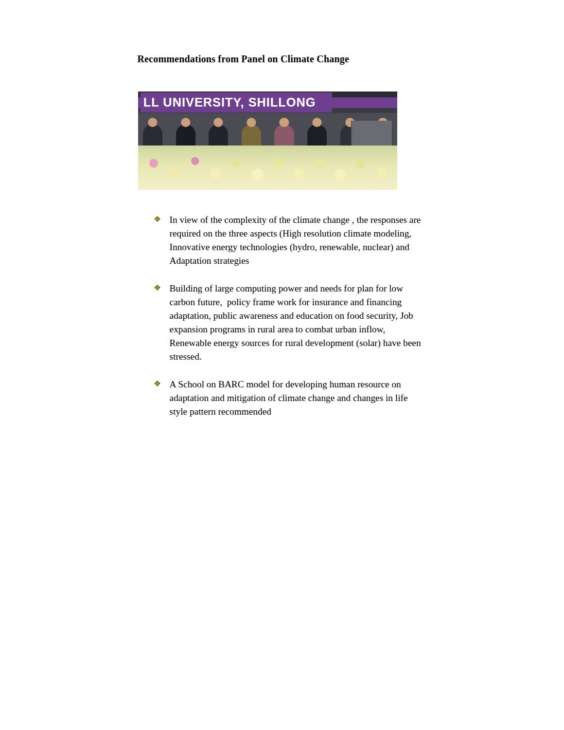Recommendations from Panel on Climate Change
LL UNIVERSITY, SHILLONG
In view of the complexity of the climate change , the responses are required on the three aspects (High resolution climate modeling, Innovative energy technologies (hydro, renewable, nuclear) and Adaptation strategies
Building of large computing power and needs for plan for low carbon future, policy frame work for insurance and financing adaptation, public awareness and education on food security, Job expansion programs in rural area to combat urban inflow, Renewable energy sources for rural development (solar) have been stressed.
A School on BARC model for developing human resource on adaptation and mitigation of climate change and changes in life style pattern recommended